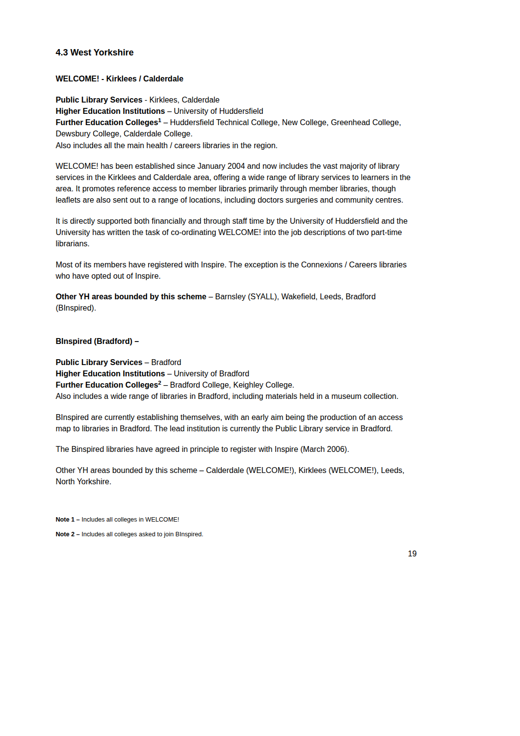4.3 West Yorkshire
WELCOME! - Kirklees / Calderdale
Public Library Services - Kirklees, Calderdale
Higher Education Institutions – University of Huddersfield
Further Education Colleges1 – Huddersfield Technical College, New College, Greenhead College, Dewsbury College, Calderdale College.
Also includes all the main health / careers libraries in the region.
WELCOME! has been established since January 2004 and now includes the vast majority of library services in the Kirklees and Calderdale area, offering a wide range of library services to learners in the area. It promotes reference access to member libraries primarily through member libraries, though leaflets are also sent out to a range of locations, including doctors surgeries and community centres.
It is directly supported both financially and through staff time by the University of Huddersfield and the University has written the task of co-ordinating WELCOME! into the job descriptions of two part-time librarians.
Most of its members have registered with Inspire. The exception is the Connexions / Careers libraries who have opted out of Inspire.
Other YH areas bounded by this scheme – Barnsley (SYALL), Wakefield, Leeds, Bradford (BInspired).
BInspired (Bradford) –
Public Library Services – Bradford
Higher Education Institutions – University of Bradford
Further Education Colleges2 – Bradford College, Keighley College.
Also includes a wide range of libraries in Bradford, including materials held in a museum collection.
BInspired are currently establishing themselves, with an early aim being the production of an access map to libraries in Bradford. The lead institution is currently the Public Library service in Bradford.
The Binspired libraries have agreed in principle to register with Inspire (March 2006).
Other YH areas bounded by this scheme – Calderdale (WELCOME!), Kirklees (WELCOME!), Leeds, North Yorkshire.
Note 1 – Includes all colleges in WELCOME!
Note 2 – Includes all colleges asked to join BInspired.
19